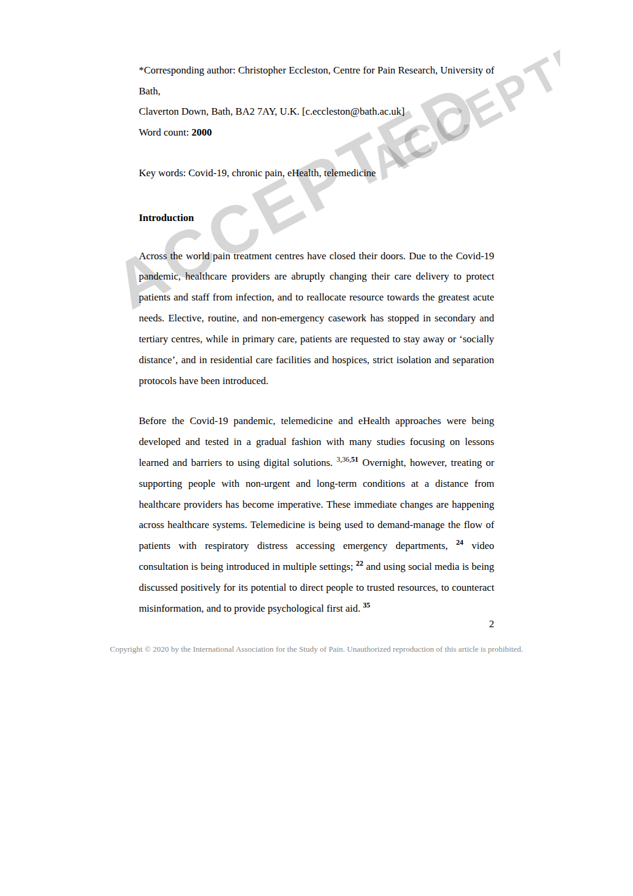ACCEPTED ACCEPTED
*Corresponding author: Christopher Eccleston, Centre for Pain Research, University of Bath,
Claverton Down, Bath, BA2 7AY, U.K. [c.eccleston@bath.ac.uk]
Word count: 2000
Key words: Covid-19, chronic pain, eHealth, telemedicine
Introduction
Across the world pain treatment centres have closed their doors. Due to the Covid-19 pandemic, healthcare providers are abruptly changing their care delivery to protect patients and staff from infection, and to reallocate resource towards the greatest acute needs. Elective, routine, and non-emergency casework has stopped in secondary and tertiary centres, while in primary care, patients are requested to stay away or ‘socially distance’, and in residential care facilities and hospices, strict isolation and separation protocols have been introduced.
Before the Covid-19 pandemic, telemedicine and eHealth approaches were being developed and tested in a gradual fashion with many studies focusing on lessons learned and barriers to using digital solutions. 3,36,51 Overnight, however, treating or supporting people with non-urgent and long-term conditions at a distance from healthcare providers has become imperative. These immediate changes are happening across healthcare systems. Telemedicine is being used to demand-manage the flow of patients with respiratory distress accessing emergency departments, 24 video consultation is being introduced in multiple settings; 22 and using social media is being discussed positively for its potential to direct people to trusted resources, to counteract misinformation, and to provide psychological first aid. 35
2
Copyright © 2020 by the International Association for the Study of Pain. Unauthorized reproduction of this article is prohibited.